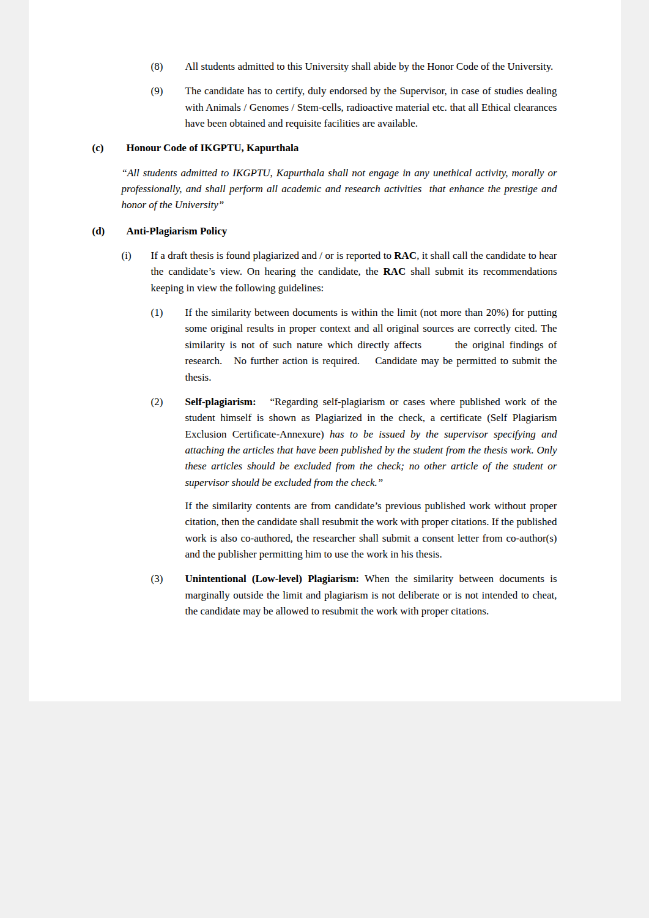(8) All students admitted to this University shall abide by the Honor Code of the University.
(9) The candidate has to certify, duly endorsed by the Supervisor, in case of studies dealing with Animals / Genomes / Stem-cells, radioactive material etc. that all Ethical clearances have been obtained and requisite facilities are available.
(c) Honour Code of IKGPTU, Kapurthala
“All students admitted to IKGPTU, Kapurthala shall not engage in any unethical activity, morally or professionally, and shall perform all academic and research activities that enhance the prestige and honor of the University”
(d) Anti-Plagiarism Policy
(i) If a draft thesis is found plagiarized and / or is reported to RAC, it shall call the candidate to hear the candidate’s view. On hearing the candidate, the RAC shall submit its recommendations keeping in view the following guidelines:
(1) If the similarity between documents is within the limit (not more than 20%) for putting some original results in proper context and all original sources are correctly cited. The similarity is not of such nature which directly affects the original findings of research. No further action is required. Candidate may be permitted to submit the thesis.
(2)
Self-plagiarism: “Regarding self-plagiarism or cases where published work of the student himself is shown as Plagiarized in the check, a certificate (Self Plagiarism Exclusion Certificate-Annexure) has to be issued by the supervisor specifying and attaching the articles that have been published by the student from the thesis work. Only these articles should be excluded from the check; no other article of the student or supervisor should be excluded from the check.”
If the similarity contents are from candidate’s previous published work without proper citation, then the candidate shall resubmit the work with proper citations. If the published work is also co-authored, the researcher shall submit a consent letter from co-author(s) and the publisher permitting him to use the work in his thesis.
(3) Unintentional (Low-level) Plagiarism: When the similarity between documents is marginally outside the limit and plagiarism is not deliberate or is not intended to cheat, the candidate may be allowed to resubmit the work with proper citations.